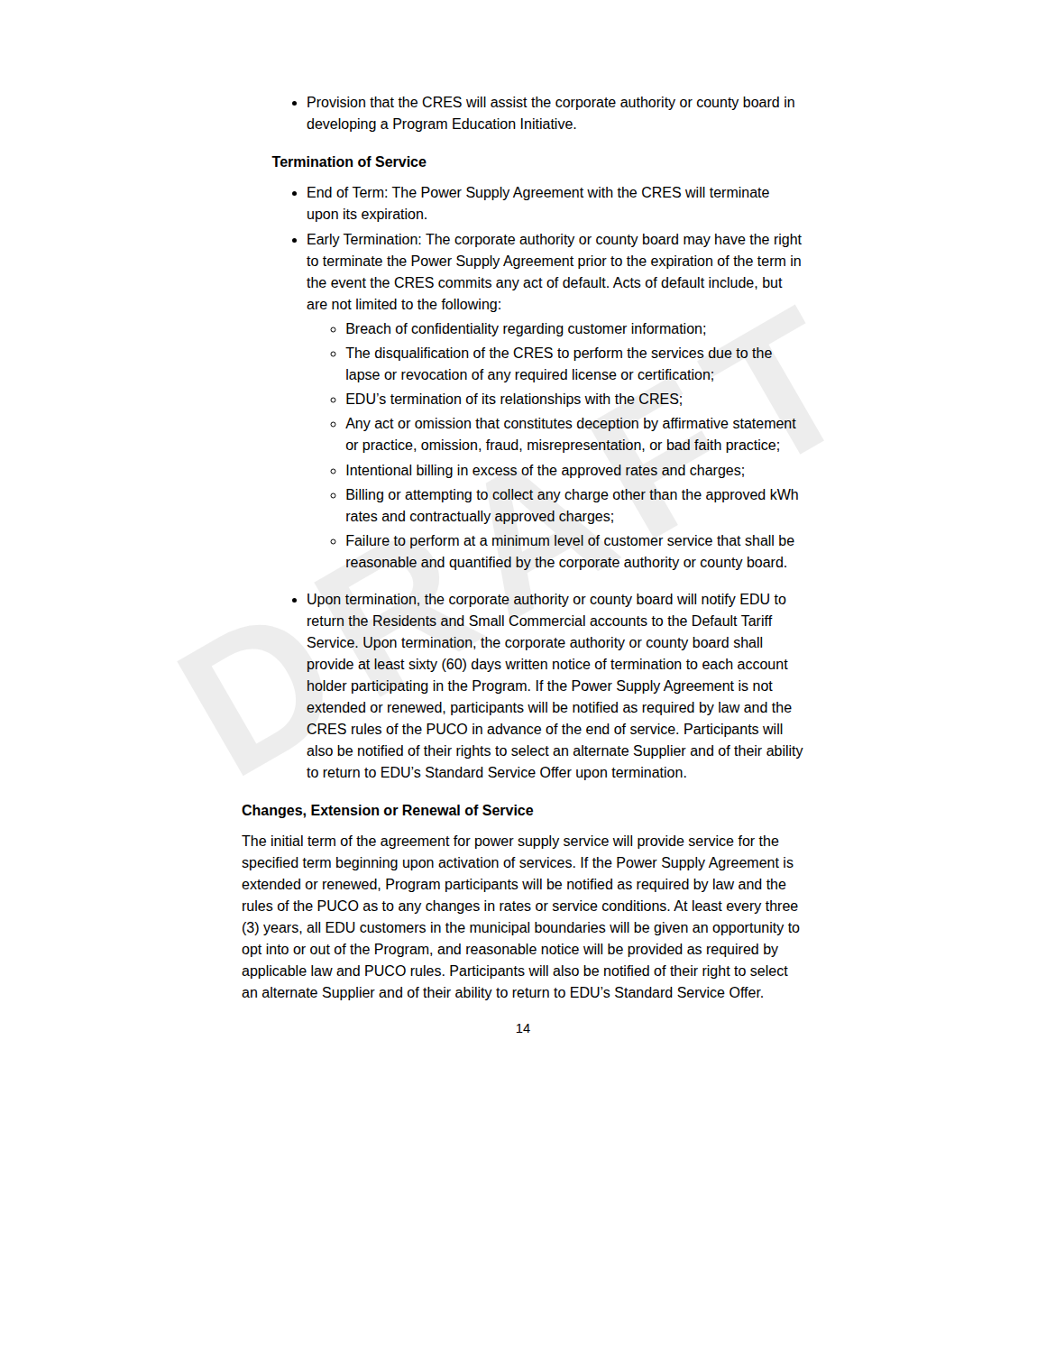DRAFT
Provision that the CRES will assist the corporate authority or county board in developing a Program Education Initiative.
Termination of Service
End of Term: The Power Supply Agreement with the CRES will terminate upon its expiration.
Early Termination: The corporate authority or county board may have the right to terminate the Power Supply Agreement prior to the expiration of the term in the event the CRES commits any act of default. Acts of default include, but are not limited to the following:
Breach of confidentiality regarding customer information;
The disqualification of the CRES to perform the services due to the lapse or revocation of any required license or certification;
EDU’s termination of its relationships with the CRES;
Any act or omission that constitutes deception by affirmative statement or practice, omission, fraud, misrepresentation, or bad faith practice;
Intentional billing in excess of the approved rates and charges;
Billing or attempting to collect any charge other than the approved kWh rates and contractually approved charges;
Failure to perform at a minimum level of customer service that shall be reasonable and quantified by the corporate authority or county board.
Upon termination, the corporate authority or county board will notify EDU to return the Residents and Small Commercial accounts to the Default Tariff Service. Upon termination, the corporate authority or county board shall provide at least sixty (60) days written notice of termination to each account holder participating in the Program. If the Power Supply Agreement is not extended or renewed, participants will be notified as required by law and the CRES rules of the PUCO in advance of the end of service. Participants will also be notified of their rights to select an alternate Supplier and of their ability to return to EDU’s Standard Service Offer upon termination.
Changes, Extension or Renewal of Service
The initial term of the agreement for power supply service will provide service for the specified term beginning upon activation of services. If the Power Supply Agreement is extended or renewed, Program participants will be notified as required by law and the rules of the PUCO as to any changes in rates or service conditions. At least every three (3) years, all EDU customers in the municipal boundaries will be given an opportunity to opt into or out of the Program, and reasonable notice will be provided as required by applicable law and PUCO rules. Participants will also be notified of their right to select an alternate Supplier and of their ability to return to EDU’s Standard Service Offer.
14